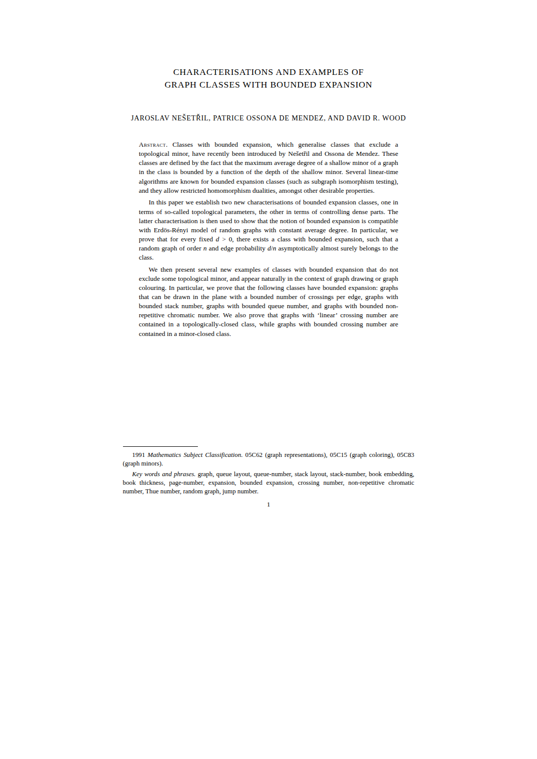Characterisations and Examples of
Graph Classes with Bounded Expansion
Jaroslav Nešetřil, Patrice Ossona de Mendez, and David R. Wood
Abstract. Classes with bounded expansion, which generalise classes that exclude a topological minor, have recently been introduced by Nešetřil and Ossona de Mendez. These classes are defined by the fact that the maximum average degree of a shallow minor of a graph in the class is bounded by a function of the depth of the shallow minor. Several linear-time algorithms are known for bounded expansion classes (such as subgraph isomorphism testing), and they allow restricted homomorphism dualities, amongst other desirable properties.
In this paper we establish two new characterisations of bounded expansion classes, one in terms of so-called topological parameters, the other in terms of controlling dense parts. The latter characterisation is then used to show that the notion of bounded expansion is compatible with Erdös-Rényi model of random graphs with constant average degree. In particular, we prove that for every fixed d > 0, there exists a class with bounded expansion, such that a random graph of order n and edge probability d/n asymptotically almost surely belongs to the class.
We then present several new examples of classes with bounded expansion that do not exclude some topological minor, and appear naturally in the context of graph drawing or graph colouring. In particular, we prove that the following classes have bounded expansion: graphs that can be drawn in the plane with a bounded number of crossings per edge, graphs with bounded stack number, graphs with bounded queue number, and graphs with bounded non-repetitive chromatic number. We also prove that graphs with ‘linear’ crossing number are contained in a topologically-closed class, while graphs with bounded crossing number are contained in a minor-closed class.
1991 Mathematics Subject Classification. 05C62 (graph representations), 05C15 (graph coloring), 05C83 (graph minors).
Key words and phrases. graph, queue layout, queue-number, stack layout, stack-number, book embedding, book thickness, page-number, expansion, bounded expansion, crossing number, non-repetitive chromatic number, Thue number, random graph, jump number.
1